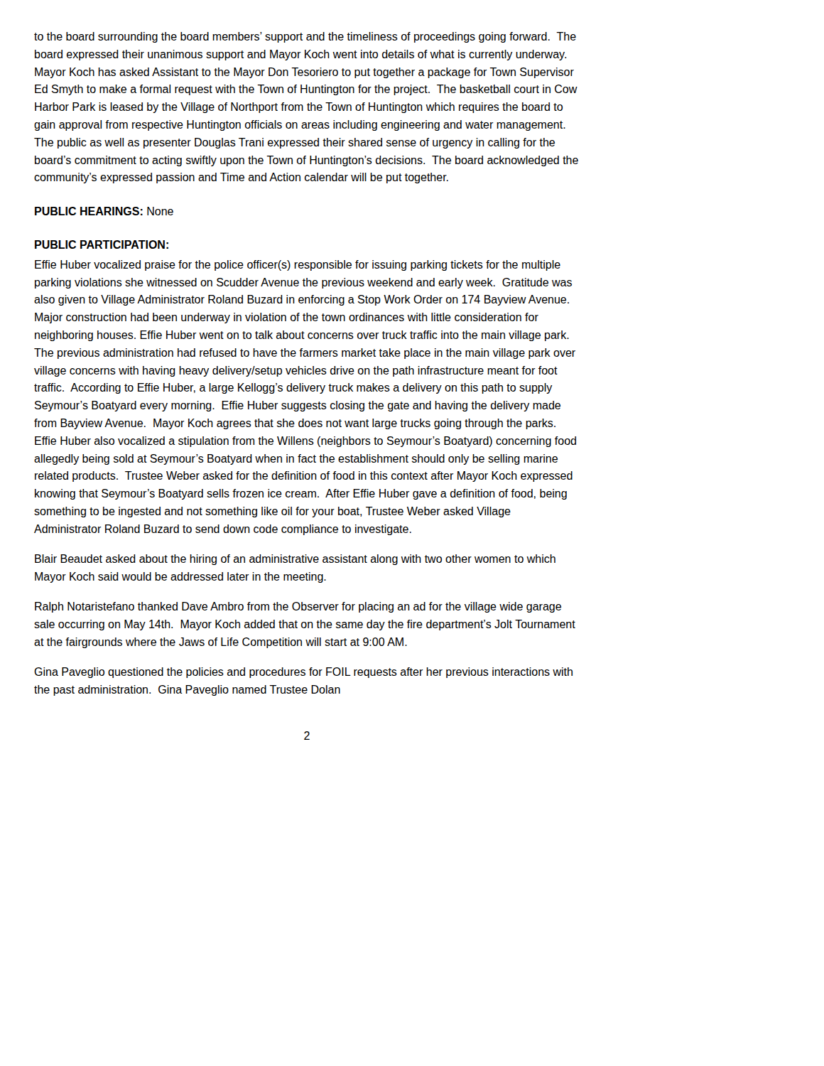to the board surrounding the board members’ support and the timeliness of proceedings going forward. The board expressed their unanimous support and Mayor Koch went into details of what is currently underway. Mayor Koch has asked Assistant to the Mayor Don Tesoriero to put together a package for Town Supervisor Ed Smyth to make a formal request with the Town of Huntington for the project. The basketball court in Cow Harbor Park is leased by the Village of Northport from the Town of Huntington which requires the board to gain approval from respective Huntington officials on areas including engineering and water management. The public as well as presenter Douglas Trani expressed their shared sense of urgency in calling for the board’s commitment to acting swiftly upon the Town of Huntington’s decisions. The board acknowledged the community’s expressed passion and Time and Action calendar will be put together.
PUBLIC HEARINGS: None
PUBLIC PARTICIPATION:
Effie Huber vocalized praise for the police officer(s) responsible for issuing parking tickets for the multiple parking violations she witnessed on Scudder Avenue the previous weekend and early week. Gratitude was also given to Village Administrator Roland Buzard in enforcing a Stop Work Order on 174 Bayview Avenue. Major construction had been underway in violation of the town ordinances with little consideration for neighboring houses. Effie Huber went on to talk about concerns over truck traffic into the main village park. The previous administration had refused to have the farmers market take place in the main village park over village concerns with having heavy delivery/setup vehicles drive on the path infrastructure meant for foot traffic. According to Effie Huber, a large Kellogg’s delivery truck makes a delivery on this path to supply Seymour’s Boatyard every morning. Effie Huber suggests closing the gate and having the delivery made from Bayview Avenue. Mayor Koch agrees that she does not want large trucks going through the parks. Effie Huber also vocalized a stipulation from the Willens (neighbors to Seymour’s Boatyard) concerning food allegedly being sold at Seymour’s Boatyard when in fact the establishment should only be selling marine related products. Trustee Weber asked for the definition of food in this context after Mayor Koch expressed knowing that Seymour’s Boatyard sells frozen ice cream. After Effie Huber gave a definition of food, being something to be ingested and not something like oil for your boat, Trustee Weber asked Village Administrator Roland Buzard to send down code compliance to investigate.
Blair Beaudet asked about the hiring of an administrative assistant along with two other women to which Mayor Koch said would be addressed later in the meeting.
Ralph Notaristefano thanked Dave Ambro from the Observer for placing an ad for the village wide garage sale occurring on May 14th. Mayor Koch added that on the same day the fire department’s Jolt Tournament at the fairgrounds where the Jaws of Life Competition will start at 9:00 AM.
Gina Paveglio questioned the policies and procedures for FOIL requests after her previous interactions with the past administration. Gina Paveglio named Trustee Dolan
2